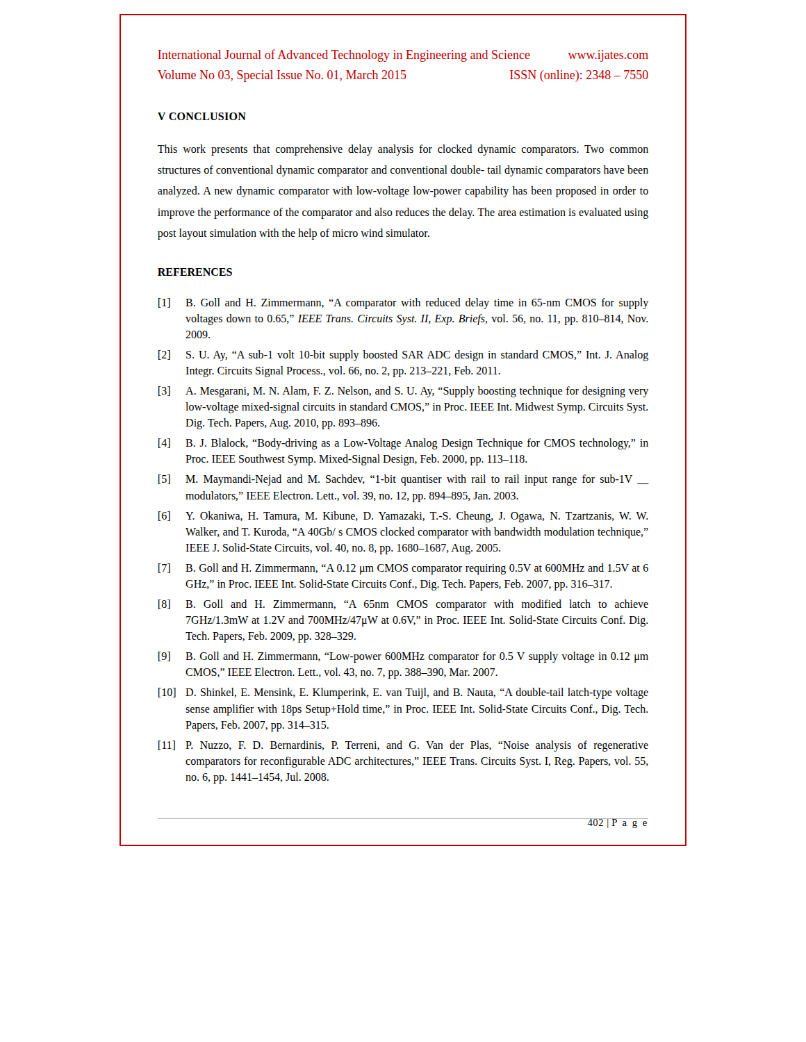International Journal of Advanced Technology in Engineering and Science www.ijates.com
Volume No 03, Special Issue No. 01, March 2015 ISSN (online): 2348 – 7550
V CONCLUSION
This work presents that comprehensive delay analysis for clocked dynamic comparators. Two common structures of conventional dynamic comparator and conventional double- tail dynamic comparators have been analyzed. A new dynamic comparator with low-voltage low-power capability has been proposed in order to improve the performance of the comparator and also reduces the delay. The area estimation is evaluated using post layout simulation with the help of micro wind simulator.
REFERENCES
[1] B. Goll and H. Zimmermann, “A comparator with reduced delay time in 65-nm CMOS for supply voltages down to 0.65,” IEEE Trans. Circuits Syst. II, Exp. Briefs, vol. 56, no. 11, pp. 810–814, Nov. 2009.
[2] S. U. Ay, “A sub-1 volt 10-bit supply boosted SAR ADC design in standard CMOS,” Int. J. Analog Integr. Circuits Signal Process., vol. 66, no. 2, pp. 213–221, Feb. 2011.
[3] A. Mesgarani, M. N. Alam, F. Z. Nelson, and S. U. Ay, “Supply boosting technique for designing very low-voltage mixed-signal circuits in standard CMOS,” in Proc. IEEE Int. Midwest Symp. Circuits Syst. Dig. Tech. Papers, Aug. 2010, pp. 893–896.
[4] B. J. Blalock, “Body-driving as a Low-Voltage Analog Design Technique for CMOS technology,” in Proc. IEEE Southwest Symp. Mixed-Signal Design, Feb. 2000, pp. 113–118.
[5] M. Maymandi-Nejad and M. Sachdev, “1-bit quantiser with rail to rail input range for sub-1V __ modulators,” IEEE Electron. Lett., vol. 39, no. 12, pp. 894–895, Jan. 2003.
[6] Y. Okaniwa, H. Tamura, M. Kibune, D. Yamazaki, T.-S. Cheung, J. Ogawa, N. Tzartzanis, W. W. Walker, and T. Kuroda, “A 40Gb/ s CMOS clocked comparator with bandwidth modulation technique,” IEEE J. Solid-State Circuits, vol. 40, no. 8, pp. 1680–1687, Aug. 2005.
[7] B. Goll and H. Zimmermann, “A 0.12 μm CMOS comparator requiring 0.5V at 600MHz and 1.5V at 6 GHz,” in Proc. IEEE Int. Solid-State Circuits Conf., Dig. Tech. Papers, Feb. 2007, pp. 316–317.
[8] B. Goll and H. Zimmermann, “A 65nm CMOS comparator with modified latch to achieve 7GHz/1.3mW at 1.2V and 700MHz/47μW at 0.6V,” in Proc. IEEE Int. Solid-State Circuits Conf. Dig. Tech. Papers, Feb. 2009, pp. 328–329.
[9] B. Goll and H. Zimmermann, “Low-power 600MHz comparator for 0.5 V supply voltage in 0.12 μm CMOS,” IEEE Electron. Lett., vol. 43, no. 7, pp. 388–390, Mar. 2007.
[10] D. Shinkel, E. Mensink, E. Klumperink, E. van Tuijl, and B. Nauta, “A double-tail latch-type voltage sense amplifier with 18ps Setup+Hold time,” in Proc. IEEE Int. Solid-State Circuits Conf., Dig. Tech. Papers, Feb. 2007, pp. 314–315.
[11] P. Nuzzo, F. D. Bernardinis, P. Terreni, and G. Van der Plas, “Noise analysis of regenerative comparators for reconfigurable ADC architectures,” IEEE Trans. Circuits Syst. I, Reg. Papers, vol. 55, no. 6, pp. 1441–1454, Jul. 2008.
402 | P a g e